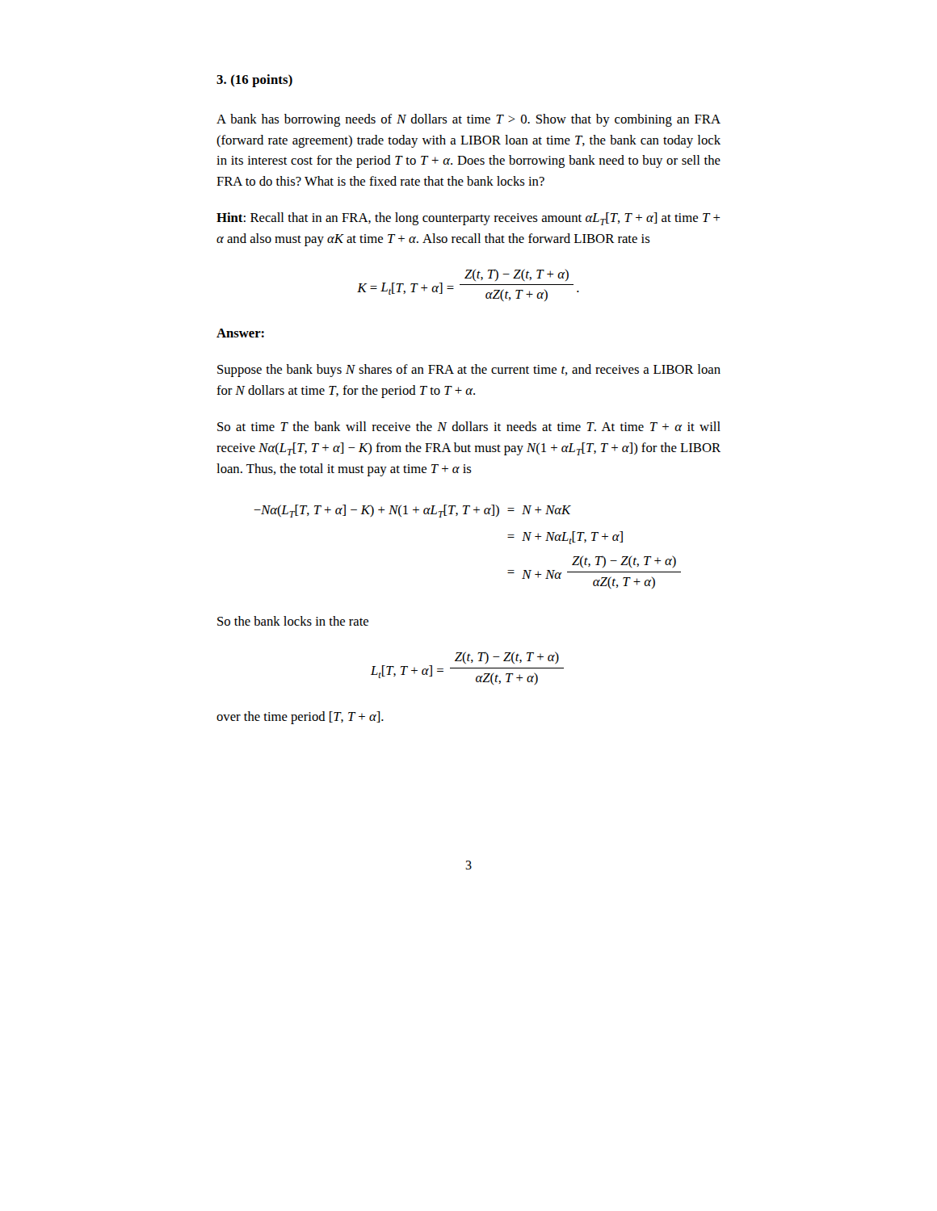3. (16 points)
A bank has borrowing needs of N dollars at time T > 0. Show that by combining an FRA (forward rate agreement) trade today with a LIBOR loan at time T, the bank can today lock in its interest cost for the period T to T + α. Does the borrowing bank need to buy or sell the FRA to do this? What is the fixed rate that the bank locks in?
Hint: Recall that in an FRA, the long counterparty receives amount αLT[T, T + α] at time T + α and also must pay αK at time T + α. Also recall that the forward LIBOR rate is
K = Lt[T, T + α] = Z(t, T) − Z(t, T + α) αZ(t, T + α) .
Answer:
Suppose the bank buys N shares of an FRA at the current time t, and receives a LIBOR loan for N dollars at time T, for the period T to T + α.
So at time T the bank will receive the N dollars it needs at time T. At time T + α it will receive Nα(LT[T, T + α] − K) from the FRA but must pay N(1 + αLT[T, T + α]) for the LIBOR loan. Thus, the total it must pay at time T + α is
| − Nα ( L T [ T , T + α ] − K ) + N (1 + αL T [ T , T + α ] ) | = | N + NαK |
| | = | N + NαL t [ T , T + α ] |
| | = | N + Nα Z ( t , T ) − Z ( t , T + α ) αZ ( t , T + α ) |
So the bank locks in the rate
Lt[T, T + α] = Z(t, T) − Z(t, T + α) αZ(t, T + α)
over the time period [T, T + α].
3